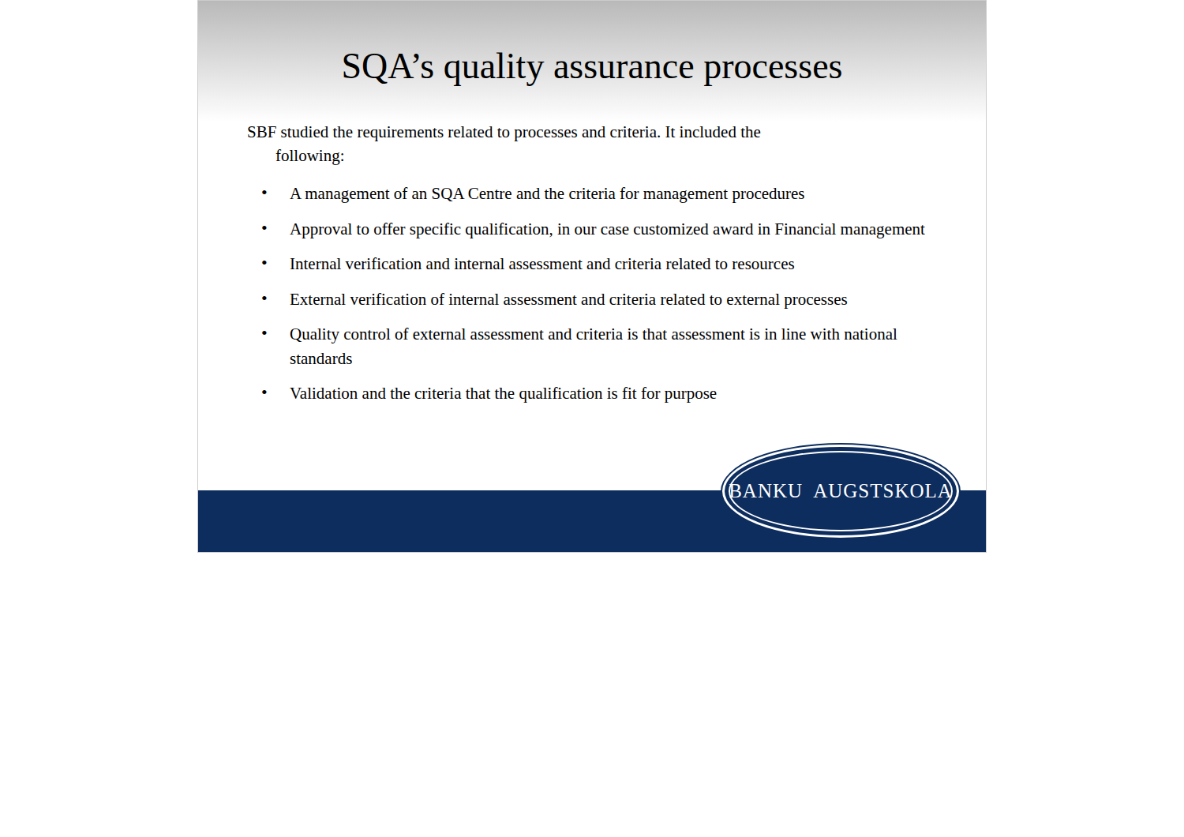SQA’s quality assurance processes
SBF studied the requirements related to processes and criteria. It included the following:
A management of an SQA Centre and the criteria for management procedures
Approval to offer specific qualification, in our case customized award in Financial management
Internal verification and internal assessment and criteria related to resources
External verification of internal assessment and criteria related to external processes
Quality control of external assessment and criteria is that assessment is in line with national standards
Validation and the criteria that the qualification is fit for purpose
BANKU AUGSTSKOLA